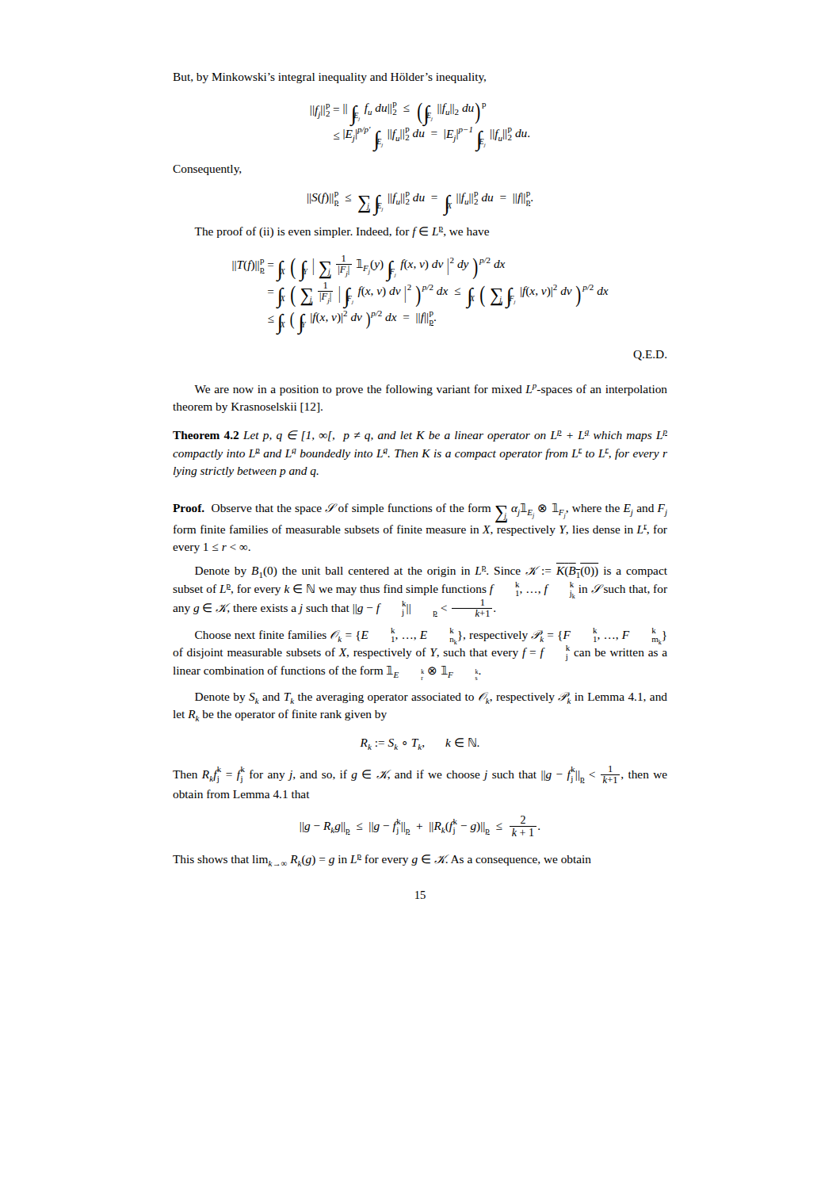But, by Minkowski’s integral inequality and Hölder’s inequality,
| // f j // p 2 | = | // ∫ E j f u du // p 2 ≤ ( ∫ E j // f u // 2 du ) p |
| | ≤ | / E j / p/p′ ∫ E j // f u // p 2 du = / E j / p−1 ∫ E j // f u // p 2 du . |
Consequently,
||S(f)||pp ≤ ∑j ∫Ej ||fu||p 2 du = ∫X ||fu||p 2 du = ||f||pp.
The proof of (ii) is even simpler. Indeed, for f ∈ Lp, we have
| // T ( f )// p p | = | ∫ X ( ∫ Y / ∑ j 1 / F j / F j ( y ) ∫ F j f ( x , v ) dv / 2 dy ) p/ 2 dx |
| | = | ∫ X ( ∑ j 1 / F j / / ∫ F j f ( x , v ) dv / 2 ) p/ 2 dx ≤ ∫ X ( ∑ j ∫ F j / f ( x , v )/ 2 dv ) p/ 2 dx |
| | ≤ | ∫ X ( ∫ Y / f ( x , v )/ 2 dv ) p/ 2 dx = // f // p p . |
Q.E.D.
We are now in a position to prove the following variant for mixed Lp-spaces of an interpolation theorem by Krasnoselskii [12].
Theorem 4.2 Let p, q ∈ [1, ∞[, p ≠ q, and let K be a linear operator on Lp + Lq which maps Lp compactly into Lp and Lq boundedly into Lq. Then K is a compact operator from Lr to Lr, for every r lying strictly between p and q.
Proof. Observe that the space 𝒮 of simple functions of the form ∑j αjEj ⊗ Fj, where the Ej and Fj form finite families of measurable subsets of finite measure in X, respectively Y, lies dense in Lr, for every 1 ≤ r < ∞.
Denote by B1(0) the unit ball centered at the origin in Lp. Since 𝒦 := K(B1(0)) is a compact subset of Lp, for every k ∈ ℕ we may thus find simple functions fk 1, …, fkjk in 𝒮 such that, for any g ∈ 𝒦, there exists a j such that ||g − fkj||p < 1 k+1.
Choose next finite families 𝒪k = {Ek 1, …, Eknk}, respectively 𝒫k = {Fk 1, …, Fkmk} of disjoint measurable subsets of X, respectively of Y, such that every f = fkj can be written as a linear combination of functions of the form Ekr ⊗ Fks.
Denote by Sk and Tk the averaging operator associated to 𝒪k, respectively 𝒫k in Lemma 4.1, and let Rk be the operator of finite rank given by
Rk := Sk ∘ Tk, k ∈ ℕ.
Then Rkf kj = fkj for any j, and so, if g ∈ 𝒦, and if we choose j such that ||g − fkj||p < 1 k+1, then we obtain from Lemma 4.1 that
||g − Rkg||p ≤ ||g − fkj||p + ||Rk(fkj − g)||p ≤ 2 k + 1.
This shows that limk→∞ Rk(g) = g in Lp for every g ∈ 𝒦. As a consequence, we obtain
15